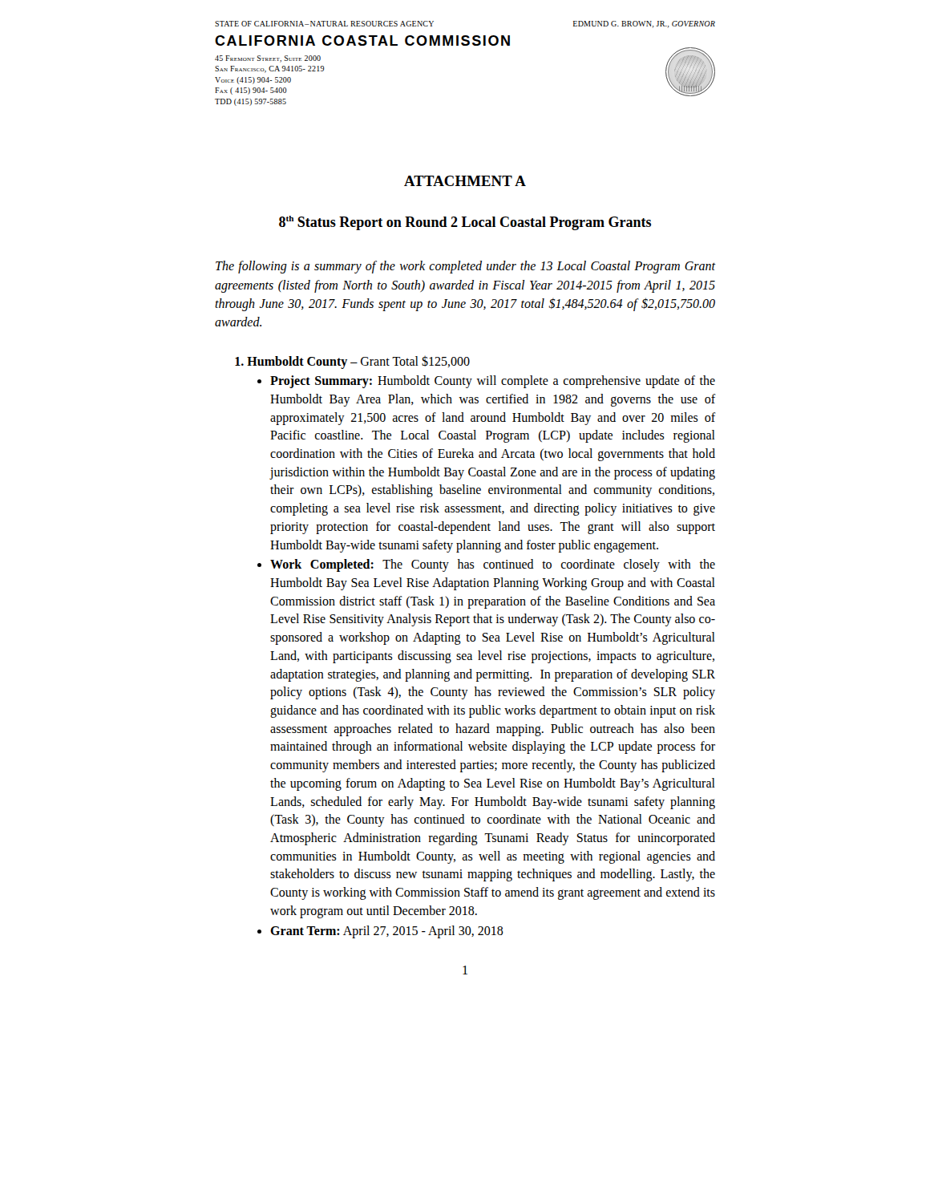State of California – Natural Resources Agency Edmund G. Brown, Jr., Governor
CALIFORNIA COASTAL COMMISSION
45 Fremont Street, Suite 2000
San Francisco, CA 94105- 2219
Voice (415) 904- 5200
Fax ( 415) 904- 5400
TDD (415) 597-5885
ATTACHMENT A
8th Status Report on Round 2 Local Coastal Program Grants
The following is a summary of the work completed under the 13 Local Coastal Program Grant agreements (listed from North to South) awarded in Fiscal Year 2014-2015 from April 1, 2015 through June 30, 2017. Funds spent up to June 30, 2017 total $1,484,520.64 of $2,015,750.00 awarded.
Humboldt County – Grant Total $125,000
Project Summary: Humboldt County will complete a comprehensive update of the Humboldt Bay Area Plan, which was certified in 1982 and governs the use of approximately 21,500 acres of land around Humboldt Bay and over 20 miles of Pacific coastline. The Local Coastal Program (LCP) update includes regional coordination with the Cities of Eureka and Arcata (two local governments that hold jurisdiction within the Humboldt Bay Coastal Zone and are in the process of updating their own LCPs), establishing baseline environmental and community conditions, completing a sea level rise risk assessment, and directing policy initiatives to give priority protection for coastal-dependent land uses. The grant will also support Humboldt Bay-wide tsunami safety planning and foster public engagement.
Work Completed: The County has continued to coordinate closely with the Humboldt Bay Sea Level Rise Adaptation Planning Working Group and with Coastal Commission district staff (Task 1) in preparation of the Baseline Conditions and Sea Level Rise Sensitivity Analysis Report that is underway (Task 2). The County also co-sponsored a workshop on Adapting to Sea Level Rise on Humboldt’s Agricultural Land, with participants discussing sea level rise projections, impacts to agriculture, adaptation strategies, and planning and permitting. In preparation of developing SLR policy options (Task 4), the County has reviewed the Commission’s SLR policy guidance and has coordinated with its public works department to obtain input on risk assessment approaches related to hazard mapping. Public outreach has also been maintained through an informational website displaying the LCP update process for community members and interested parties; more recently, the County has publicized the upcoming forum on Adapting to Sea Level Rise on Humboldt Bay’s Agricultural Lands, scheduled for early May. For Humboldt Bay-wide tsunami safety planning (Task 3), the County has continued to coordinate with the National Oceanic and Atmospheric Administration regarding Tsunami Ready Status for unincorporated communities in Humboldt County, as well as meeting with regional agencies and stakeholders to discuss new tsunami mapping techniques and modelling. Lastly, the County is working with Commission Staff to amend its grant agreement and extend its work program out until December 2018.
Grant Term: April 27, 2015 - April 30, 2018
1